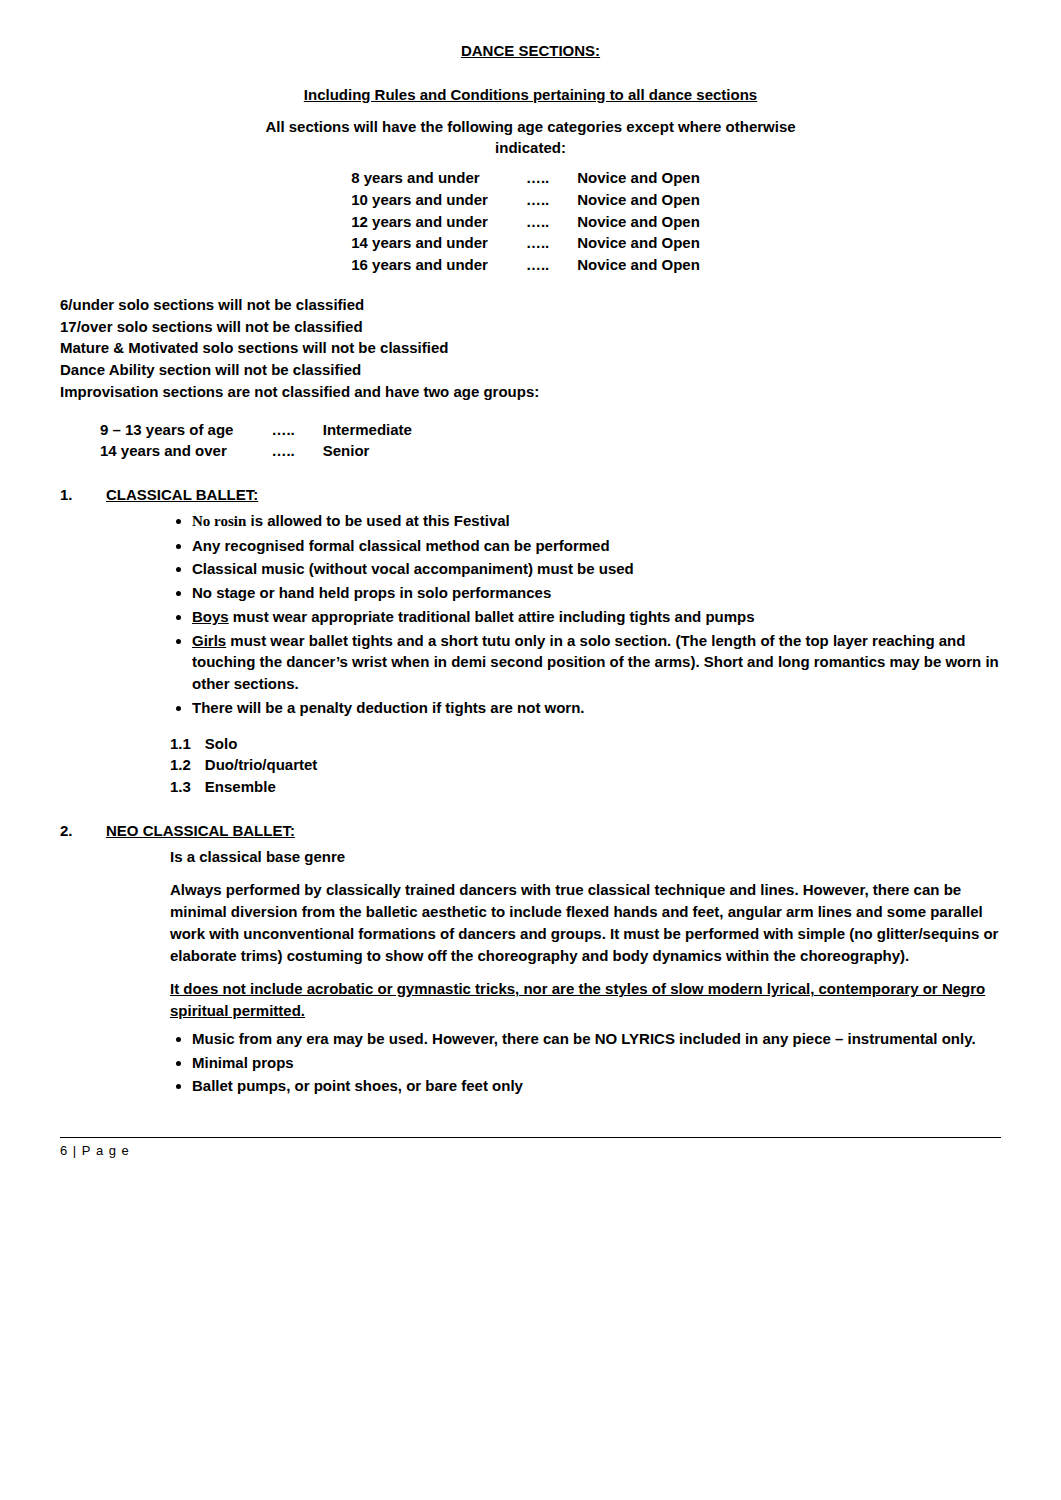DANCE SECTIONS:
Including Rules and Conditions pertaining to all dance sections
All sections will have the following age categories except where otherwise
indicated:
| 8 years and under | ….. | Novice and Open |
| 10 years and under | ….. | Novice and Open |
| 12 years and under | ….. | Novice and Open |
| 14 years and under | ….. | Novice and Open |
| 16 years and under | ….. | Novice and Open |
6/under solo sections will not be classified
17/over solo sections will not be classified
Mature & Motivated solo sections will not be classified
Dance Ability section will not be classified
Improvisation sections are not classified and have two age groups:
| 9 – 13 years of age | ….. | Intermediate |
| 14 years and over | ….. | Senior |
1. CLASSICAL BALLET:
No rosin is allowed to be used at this Festival
Any recognised formal classical method can be performed
Classical music (without vocal accompaniment) must be used
No stage or hand held props in solo performances
Boys must wear appropriate traditional ballet attire including tights and pumps
Girls must wear ballet tights and a short tutu only in a solo section. (The length of the top layer reaching and touching the dancer’s wrist when in demi second position of the arms). Short and long romantics may be worn in other sections.
There will be a penalty deduction if tights are not worn.
| 1.1 | Solo |
| 1.2 | Duo/trio/quartet |
| 1.3 | Ensemble |
2. NEO CLASSICAL BALLET:
Is a classical base genre
Always performed by classically trained dancers with true classical technique and lines. However, there can be minimal diversion from the balletic aesthetic to include flexed hands and feet, angular arm lines and some parallel work with unconventional formations of dancers and groups. It must be performed with simple (no glitter/sequins or elaborate trims) costuming to show off the choreography and body dynamics within the choreography).
It does not include acrobatic or gymnastic tricks, nor are the styles of slow modern lyrical, contemporary or Negro spiritual permitted.
Music from any era may be used. However, there can be NO LYRICS included in any piece – instrumental only.
Minimal props
Ballet pumps, or point shoes, or bare feet only
6 | P a g e